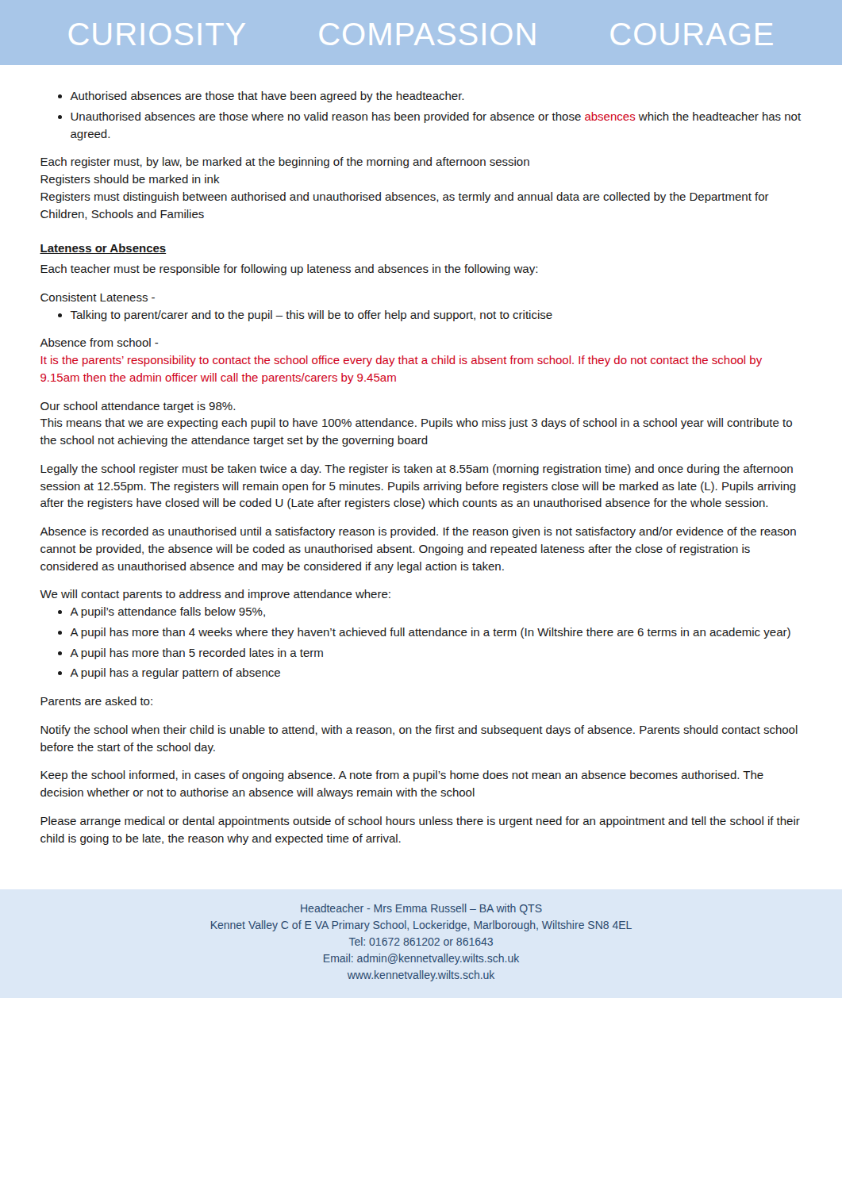CURIOSITY COMPASSION COURAGE
Authorised absences are those that have been agreed by the headteacher.
Unauthorised absences are those where no valid reason has been provided for absence or those absences which the headteacher has not agreed.
Each register must, by law, be marked at the beginning of the morning and afternoon session
Registers should be marked in ink
Registers must distinguish between authorised and unauthorised absences, as termly and annual data are collected by the Department for Children, Schools and Families
Lateness or Absences
Each teacher must be responsible for following up lateness and absences in the following way:
Consistent Lateness -
Talking to parent/carer and to the pupil – this will be to offer help and support, not to criticise
Absence from school -
It is the parents’ responsibility to contact the school office every day that a child is absent from school. If they do not contact the school by 9.15am then the admin officer will call the parents/carers by 9.45am
Our school attendance target is 98%.
This means that we are expecting each pupil to have 100% attendance. Pupils who miss just 3 days of school in a school year will contribute to the school not achieving the attendance target set by the governing board
Legally the school register must be taken twice a day. The register is taken at 8.55am (morning registration time) and once during the afternoon session at 12.55pm. The registers will remain open for 5 minutes. Pupils arriving before registers close will be marked as late (L). Pupils arriving after the registers have closed will be coded U (Late after registers close) which counts as an unauthorised absence for the whole session.
Absence is recorded as unauthorised until a satisfactory reason is provided. If the reason given is not satisfactory and/or evidence of the reason cannot be provided, the absence will be coded as unauthorised absent. Ongoing and repeated lateness after the close of registration is considered as unauthorised absence and may be considered if any legal action is taken.
We will contact parents to address and improve attendance where:
A pupil’s attendance falls below 95%,
A pupil has more than 4 weeks where they haven’t achieved full attendance in a term (In Wiltshire there are 6 terms in an academic year)
A pupil has more than 5 recorded lates in a term
A pupil has a regular pattern of absence
Parents are asked to:
Notify the school when their child is unable to attend, with a reason, on the first and subsequent days of absence. Parents should contact school before the start of the school day.
Keep the school informed, in cases of ongoing absence. A note from a pupil’s home does not mean an absence becomes authorised. The decision whether or not to authorise an absence will always remain with the school
Please arrange medical or dental appointments outside of school hours unless there is urgent need for an appointment and tell the school if their child is going to be late, the reason why and expected time of arrival.
Headteacher - Mrs Emma Russell – BA with QTS
Kennet Valley C of E VA Primary School, Lockeridge, Marlborough, Wiltshire SN8 4EL
Tel: 01672 861202 or 861643
Email: admin@kennetvalley.wilts.sch.uk
www.kennetvalley.wilts.sch.uk